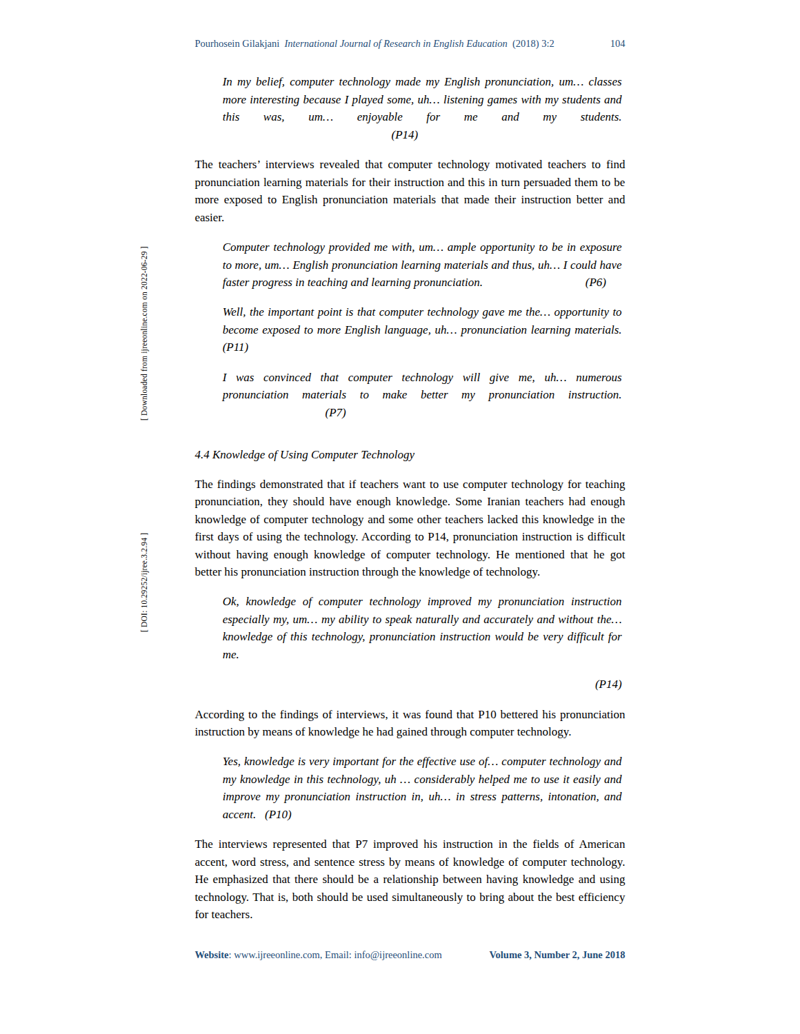[ DOI: 10.29252/ijree.3.2.94 ]
[ Downloaded from ijreeonline.com on 2022-06-29 ]
Pourhosein Gilakjani International Journal of Research in English Education (2018) 3:2
104
In my belief, computer technology made my English pronunciation, um… classes more interesting because I played some, uh… listening games with my students and this was, um… enjoyable for me and my students. (P14)
The teachers’ interviews revealed that computer technology motivated teachers to find pronunciation learning materials for their instruction and this in turn persuaded them to be more exposed to English pronunciation materials that made their instruction better and easier.
Computer technology provided me with, um… ample opportunity to be in exposure to more, um… English pronunciation learning materials and thus, uh… I could have faster progress in teaching and learning pronunciation. (P6)
Well, the important point is that computer technology gave me the… opportunity to become exposed to more English language, uh… pronunciation learning materials. (P11)
I was convinced that computer technology will give me, uh… numerous pronunciation materials to make better my pronunciation instruction. (P7)
4.4 Knowledge of Using Computer Technology
The findings demonstrated that if teachers want to use computer technology for teaching pronunciation, they should have enough knowledge. Some Iranian teachers had enough knowledge of computer technology and some other teachers lacked this knowledge in the first days of using the technology. According to P14, pronunciation instruction is difficult without having enough knowledge of computer technology. He mentioned that he got better his pronunciation instruction through the knowledge of technology.
Ok, knowledge of computer technology improved my pronunciation instruction especially my, um… my ability to speak naturally and accurately and without the… knowledge of this technology, pronunciation instruction would be very difficult for me.
(P14)
According to the findings of interviews, it was found that P10 bettered his pronunciation instruction by means of knowledge he had gained through computer technology.
Yes, knowledge is very important for the effective use of… computer technology and my knowledge in this technology, uh … considerably helped me to use it easily and improve my pronunciation instruction in, uh… in stress patterns, intonation, and accent. (P10)
The interviews represented that P7 improved his instruction in the fields of American accent, word stress, and sentence stress by means of knowledge of computer technology. He emphasized that there should be a relationship between having knowledge and using technology. That is, both should be used simultaneously to bring about the best efficiency for teachers.
Website: www.ijreeonline.com, Email: info@ijreeonline.com
Volume 3, Number 2, June 2018